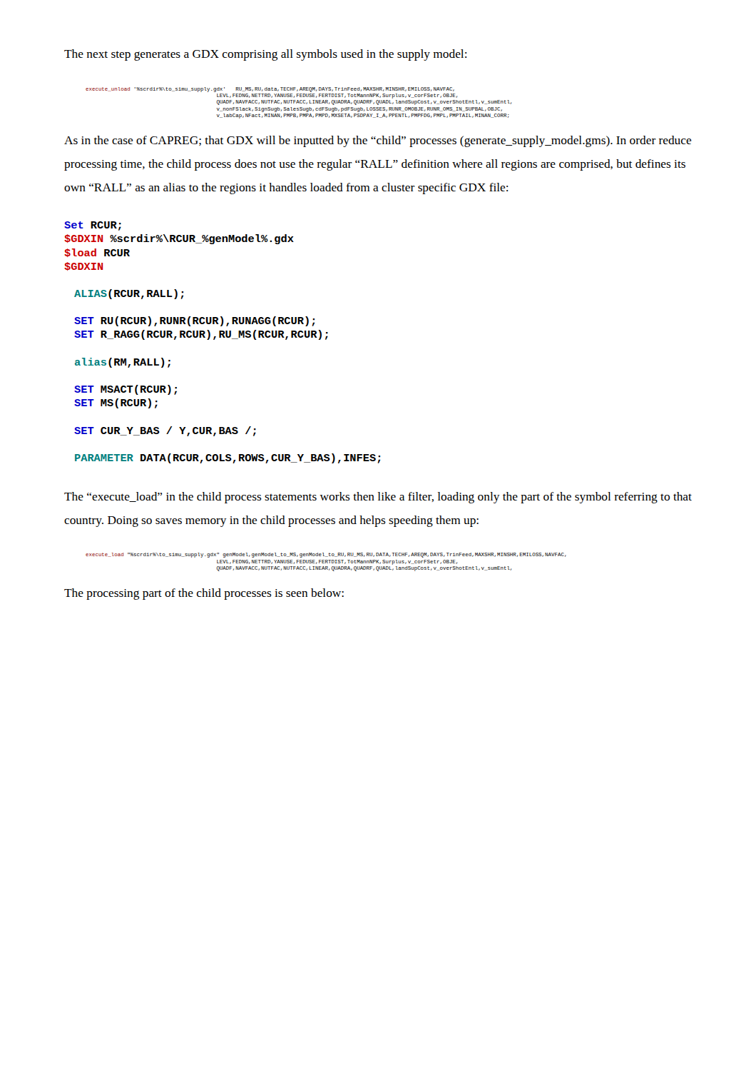The next step generates a GDX comprising all symbols used in the supply model:
execute_unload '%scrdir%\to_simu_supply.gdx' RU_MS,RU,data,TECHF,AREQM,DAYS,TrinFeed,MAXSHR,MINSHR,EMILOSS,NAVFAC, LEVL,FEDNG,NETTRD,YANUSE,FEDUSE,FERTDIST,TotMannNPK,Surplus,v_corFSetr,OBJE, QUADF,NAVFACC,NUTFAC,NUTFACC,LINEAR,QUADRA,QUADRF,QUADL,landSupCost,v_overShotEntl,v_sumEntl, v_nonFSlack,SignSugb,SalesSugb,cdFSugb,pdFSugb,LOSSES,RUNR_OMOBJE,RUNR_OMS_IN_SUPBAL,OBJC, v_labCap,NFact,MINAN,PMPB,PMPA,PMPD,MXSETA,PSDPAY_I_A,PPENTL,PMPFDG,PMPL,PMPTAIL,MINAN_CORR;
As in the case of CAPREG; that GDX will be inputted by the “child” processes (generate_supply_model.gms). In order reduce processing time, the child process does not use the regular “RALL” definition where all regions are comprised, but defines its own “RALL” as an alias to the regions it handles loaded from a cluster specific GDX file:
Set RCUR; $GDXIN %scrdir%\RCUR_%genModel%.gdx $load RCUR $GDXIN ALIAS(RCUR,RALL); SET RU(RCUR),RUNR(RCUR),RUNAGG(RCUR); SET R_RAGG(RCUR,RCUR),RU_MS(RCUR,RCUR); alias(RM,RALL); SET MSACT(RCUR); SET MS(RCUR); SET CUR_Y_BAS / Y,CUR,BAS /; PARAMETER DATA(RCUR,COLS,ROWS,CUR_Y_BAS),INFES;
The “execute_load” in the child process statements works then like a filter, loading only the part of the symbol referring to that country. Doing so saves memory in the child processes and helps speeding them up:
execute_load "%scrdir%\to_simu_supply.gdx" genModel,genModel_to_MS,genModel_to_RU,RU_MS,RU,DATA,TECHF,AREQM,DAYS,TrinFeed,MAXSHR,MINSHR,EMILOSS,NAVFAC, LEVL,FEDNG,NETTRD,YANUSE,FEDUSE,FERTDIST,TotMannNPK,Surplus,v_corFSetr,OBJE, QUADF,NAVFACC,NUTFAC,NUTFACC,LINEAR,QUADRA,QUADRF,QUADL,landSupCost,v_overShotEntl,v_sumEntl,
The processing part of the child processes is seen below: